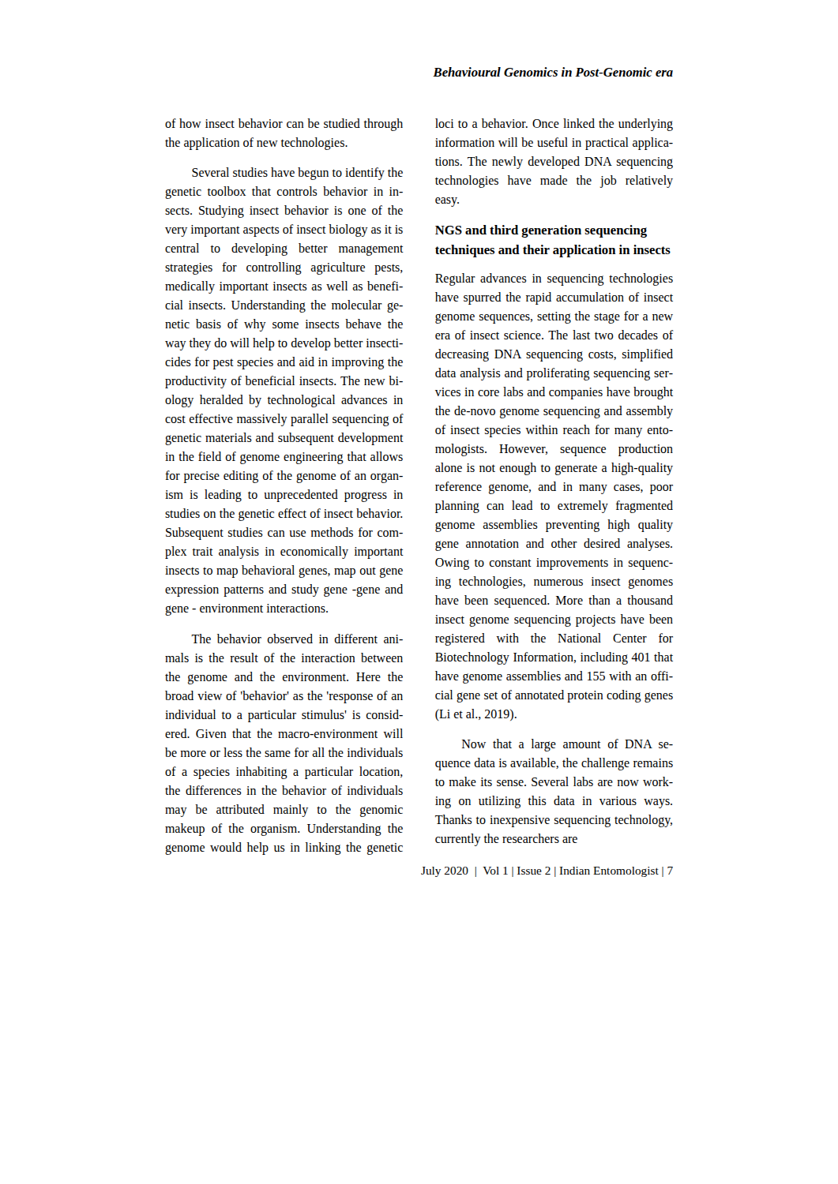Behavioural Genomics in Post-Genomic era
of how insect behavior can be studied through the application of new technologies.
Several studies have begun to identify the genetic toolbox that controls behavior in insects. Studying insect behavior is one of the very important aspects of insect biology as it is central to developing better management strategies for controlling agriculture pests, medically important insects as well as beneficial insects. Understanding the molecular genetic basis of why some insects behave the way they do will help to develop better insecticides for pest species and aid in improving the productivity of beneficial insects. The new biology heralded by technological advances in cost effective massively parallel sequencing of genetic materials and subsequent development in the field of genome engineering that allows for precise editing of the genome of an organism is leading to unprecedented progress in studies on the genetic effect of insect behavior. Subsequent studies can use methods for complex trait analysis in economically important insects to map behavioral genes, map out gene expression patterns and study gene -gene and gene - environment interactions.
The behavior observed in different animals is the result of the interaction between the genome and the environment. Here the broad view of 'behavior' as the 'response of an individual to a particular stimulus' is considered. Given that the macro-environment will be more or less the same for all the individuals of a species inhabiting a particular location, the differences in the behavior of individuals may be attributed mainly to the genomic makeup of the organism. Understanding the genome would help us in linking the genetic loci to a behavior. Once linked the underlying information will be useful in practical applications. The newly developed DNA sequencing technologies have made the job relatively easy.
NGS and third generation sequencing techniques and their application in insects
Regular advances in sequencing technologies have spurred the rapid accumulation of insect genome sequences, setting the stage for a new era of insect science. The last two decades of decreasing DNA sequencing costs, simplified data analysis and proliferating sequencing services in core labs and companies have brought the de-novo genome sequencing and assembly of insect species within reach for many entomologists. However, sequence production alone is not enough to generate a high-quality reference genome, and in many cases, poor planning can lead to extremely fragmented genome assemblies preventing high quality gene annotation and other desired analyses. Owing to constant improvements in sequencing technologies, numerous insect genomes have been sequenced. More than a thousand insect genome sequencing projects have been registered with the National Center for Biotechnology Information, including 401 that have genome assemblies and 155 with an official gene set of annotated protein coding genes (Li et al., 2019).
Now that a large amount of DNA sequence data is available, the challenge remains to make its sense. Several labs are now working on utilizing this data in various ways. Thanks to inexpensive sequencing technology, currently the researchers are
July 2020 | Vol 1 | Issue 2 | Indian Entomologist | 7